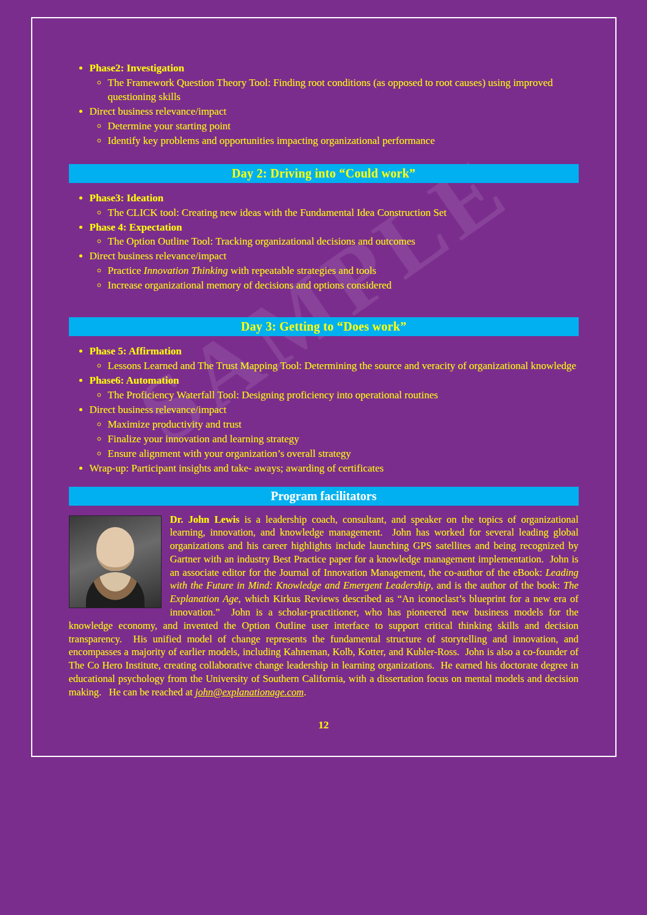SAMPLE
Phase2: Investigation
The Framework Question Theory Tool: Finding root conditions (as opposed to root causes) using improved questioning skills
Direct business relevance/impact
Determine your starting point
Identify key problems and opportunities impacting organizational performance
Day 2: Driving into “Could work”
Phase3: Ideation
The CLICK tool: Creating new ideas with the Fundamental Idea Construction Set
Phase 4: Expectation
The Option Outline Tool: Tracking organizational decisions and outcomes
Direct business relevance/impact
Practice Innovation Thinking with repeatable strategies and tools
Increase organizational memory of decisions and options considered
Day 3: Getting to “Does work”
Phase 5: Affirmation
Lessons Learned and The Trust Mapping Tool: Determining the source and veracity of organizational knowledge
Phase6: Automation
The Proficiency Waterfall Tool: Designing proficiency into operational routines
Direct business relevance/impact
Maximize productivity and trust
Finalize your innovation and learning strategy
Ensure alignment with your organization’s overall strategy
Wrap-up: Participant insights and take- aways; awarding of certificates
Program facilitators
Dr. John Lewis is a leadership coach, consultant, and speaker on the topics of organizational learning, innovation, and knowledge management. John has worked for several leading global organizations and his career highlights include launching GPS satellites and being recognized by Gartner with an industry Best Practice paper for a knowledge management implementation. John is an associate editor for the Journal of Innovation Management, the co-author of the eBook: Leading with the Future in Mind: Knowledge and Emergent Leadership, and is the author of the book: The Explanation Age, which Kirkus Reviews described as “An iconoclast’s blueprint for a new era of innovation.” John is a scholar-practitioner, who has pioneered new business models for the knowledge economy, and invented the Option Outline user interface to support critical thinking skills and decision transparency. His unified model of change represents the fundamental structure of storytelling and innovation, and encompasses a majority of earlier models, including Kahneman, Kolb, Kotter, and Kubler-Ross. John is also a co-founder of The Co Hero Institute, creating collaborative change leadership in learning organizations. He earned his doctorate degree in educational psychology from the University of Southern California, with a dissertation focus on mental models and decision making. He can be reached at john@explanationage.com.
12